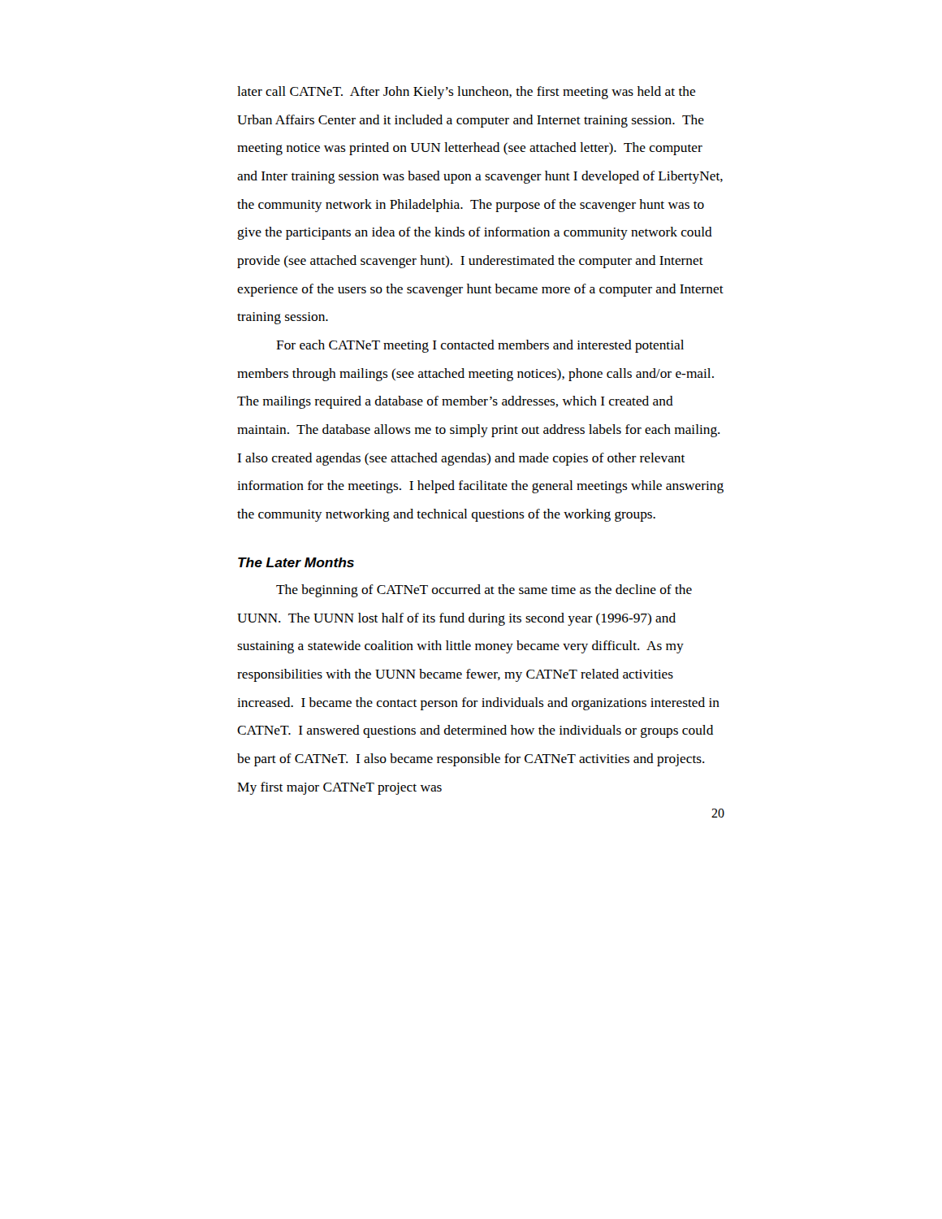later call CATNeT. After John Kiely’s luncheon, the first meeting was held at the Urban Affairs Center and it included a computer and Internet training session. The meeting notice was printed on UUN letterhead (see attached letter). The computer and Inter training session was based upon a scavenger hunt I developed of LibertyNet, the community network in Philadelphia. The purpose of the scavenger hunt was to give the participants an idea of the kinds of information a community network could provide (see attached scavenger hunt). I underestimated the computer and Internet experience of the users so the scavenger hunt became more of a computer and Internet training session.
For each CATNeT meeting I contacted members and interested potential members through mailings (see attached meeting notices), phone calls and/or e-mail. The mailings required a database of member’s addresses, which I created and maintain. The database allows me to simply print out address labels for each mailing. I also created agendas (see attached agendas) and made copies of other relevant information for the meetings. I helped facilitate the general meetings while answering the community networking and technical questions of the working groups.
The Later Months
The beginning of CATNeT occurred at the same time as the decline of the UUNN. The UUNN lost half of its fund during its second year (1996-97) and sustaining a statewide coalition with little money became very difficult. As my responsibilities with the UUNN became fewer, my CATNeT related activities increased. I became the contact person for individuals and organizations interested in CATNeT. I answered questions and determined how the individuals or groups could be part of CATNeT. I also became responsible for CATNeT activities and projects. My first major CATNeT project was
20